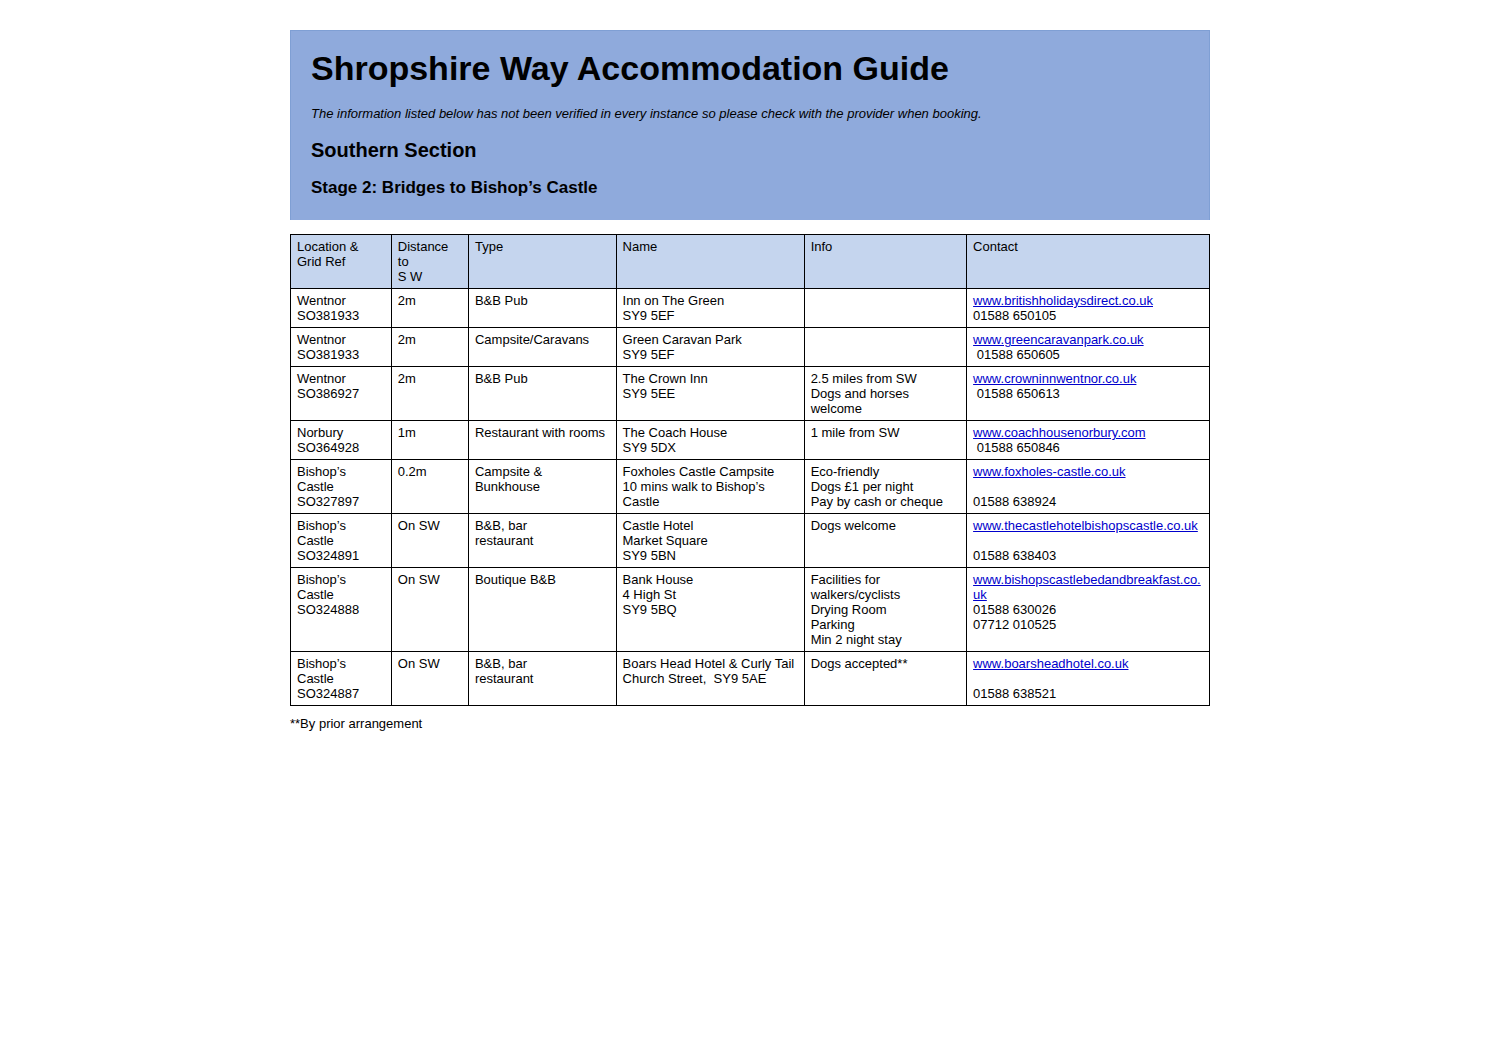Shropshire Way Accommodation Guide
The information listed below has not been verified in every instance so please check with the provider when booking.
Southern Section
Stage 2: Bridges to Bishop’s Castle
| Location & Grid Ref | Distance to S W | Type | Name | Info | Contact |
| --- | --- | --- | --- | --- | --- |
| Wentnor SO381933 | 2m | B&B Pub | Inn on The Green SY9 5EF | | www.britishholidaysdirect.co.uk 01588 650105 |
| Wentnor SO381933 | 2m | Campsite/Caravans | Green Caravan Park SY9 5EF | | www.greencaravanpark.co.uk 01588 650605 |
| Wentnor SO386927 | 2m | B&B Pub | The Crown Inn SY9 5EE | 2.5 miles from SW Dogs and horses welcome | www.crowninnwentnor.co.uk 01588 650613 |
| Norbury SO364928 | 1m | Restaurant with rooms | The Coach House SY9 5DX | 1 mile from SW | www.coachhousenorbury.com 01588 650846 |
| Bishop’s Castle SO327897 | 0.2m | Campsite & Bunkhouse | Foxholes Castle Campsite 10 mins walk to Bishop’s Castle | Eco-friendly Dogs £1 per night Pay by cash or cheque | www.foxholes-castle.co.uk 01588 638924 |
| Bishop’s Castle SO324891 | On SW | B&B, bar restaurant | Castle Hotel Market Square SY9 5BN | Dogs welcome | www.thecastlehotelbishopscastle.co.uk 01588 638403 |
| Bishop’s Castle SO324888 | On SW | Boutique B&B | Bank House 4 High St SY9 5BQ | Facilities for walkers/cyclists Drying Room Parking Min 2 night stay | www.bishopscastlebedandbreakfast.co.uk 01588 630026 07712 010525 |
| Bishop’s Castle SO324887 | On SW | B&B, bar restaurant | Boars Head Hotel & Curly Tail Church Street, SY9 5AE | Dogs accepted** | www.boarsheadhotel.co.uk 01588 638521 |
**By prior arrangement